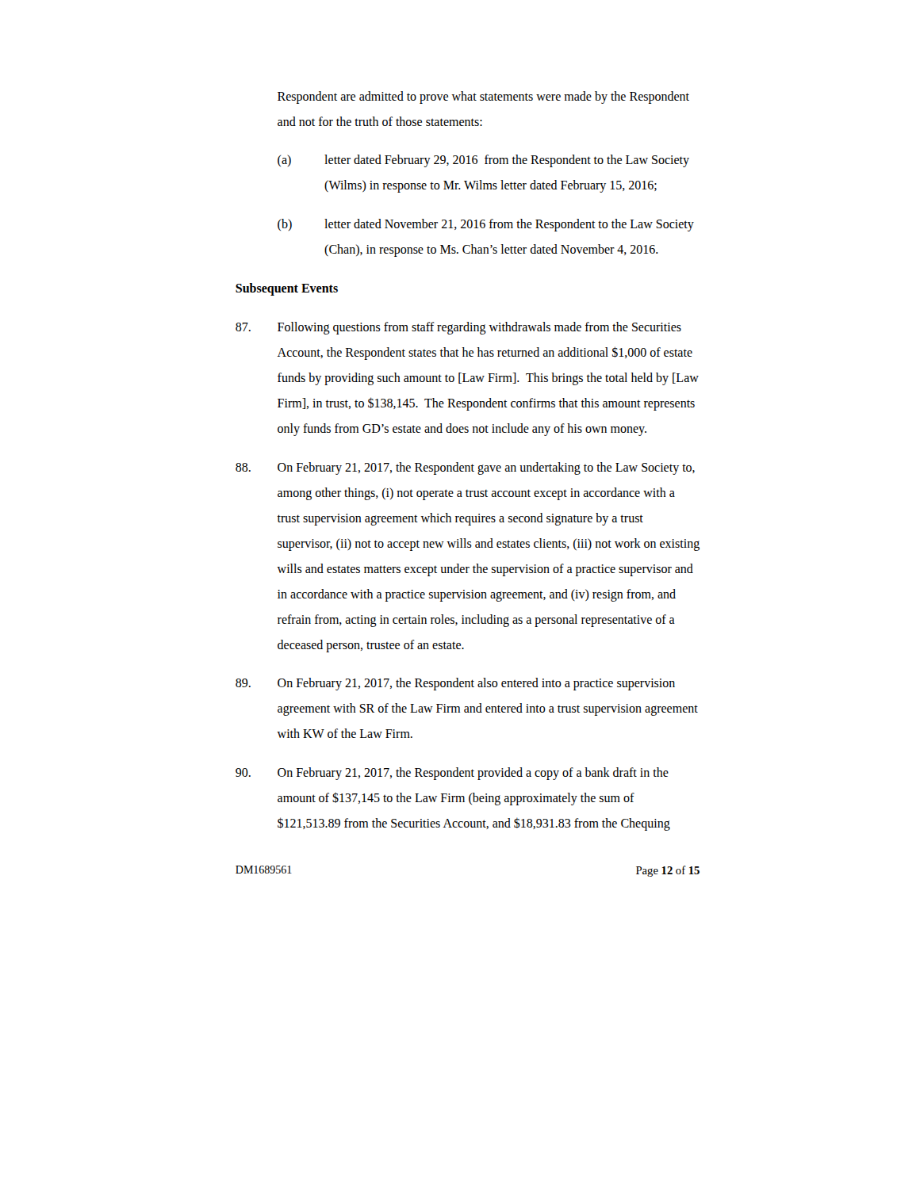Respondent are admitted to prove what statements were made by the Respondent and not for the truth of those statements:
(a)
letter dated February 29, 2016 from the Respondent to the Law Society (Wilms) in response to Mr. Wilms letter dated February 15, 2016;
(b)
letter dated November 21, 2016 from the Respondent to the Law Society (Chan), in response to Ms. Chan’s letter dated November 4, 2016.
Subsequent Events
87.
Following questions from staff regarding withdrawals made from the Securities Account, the Respondent states that he has returned an additional $1,000 of estate funds by providing such amount to [Law Firm]. This brings the total held by [Law Firm], in trust, to $138,145. The Respondent confirms that this amount represents only funds from GD’s estate and does not include any of his own money.
88.
On February 21, 2017, the Respondent gave an undertaking to the Law Society to, among other things, (i) not operate a trust account except in accordance with a trust supervision agreement which requires a second signature by a trust supervisor, (ii) not to accept new wills and estates clients, (iii) not work on existing wills and estates matters except under the supervision of a practice supervisor and in accordance with a practice supervision agreement, and (iv) resign from, and refrain from, acting in certain roles, including as a personal representative of a deceased person, trustee of an estate.
89.
On February 21, 2017, the Respondent also entered into a practice supervision agreement with SR of the Law Firm and entered into a trust supervision agreement with KW of the Law Firm.
90.
On February 21, 2017, the Respondent provided a copy of a bank draft in the amount of $137,145 to the Law Firm (being approximately the sum of $121,513.89 from the Securities Account, and $18,931.83 from the Chequing
DM1689561
Page 12 of 15